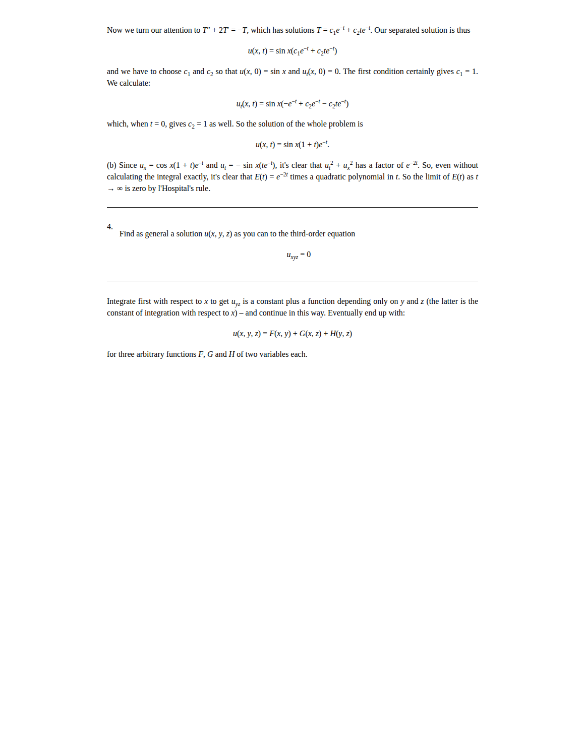Now we turn our attention to T″ + 2T′ = −T, which has solutions T = c1e−t + c2te−t. Our separated solution is thus
u(x, t) = sin x(c1e−t + c2te−t)
and we have to choose c1 and c2 so that u(x, 0) = sin x and ut(x, 0) = 0. The first condition certainly gives c1 = 1. We calculate:
ut(x, t) = sin x(−e−t + c2e−t − c2te−t)
which, when t = 0, gives c2 = 1 as well. So the solution of the whole problem is
u(x, t) = sin x(1 + t)e−t.
(b) Since ux = cos x(1 + t)e−t and ut = − sin x(te−t), it's clear that ut2 + ux2 has a factor of e−2t. So, even without calculating the integral exactly, it's clear that E(t) = e−2t times a quadratic polynomial in t. So the limit of E(t) as t → ∞ is zero by l'Hospital's rule.
4.
Find as general a solution u(x, y, z) as you can to the third-order equation
uxyz = 0
Integrate first with respect to x to get uyz is a constant plus a function depending only on y and z (the latter is the constant of integration with respect to x) – and continue in this way. Eventually end up with:
u(x, y, z) = F(x, y) + G(x, z) + H(y, z)
for three arbitrary functions F, G and H of two variables each.